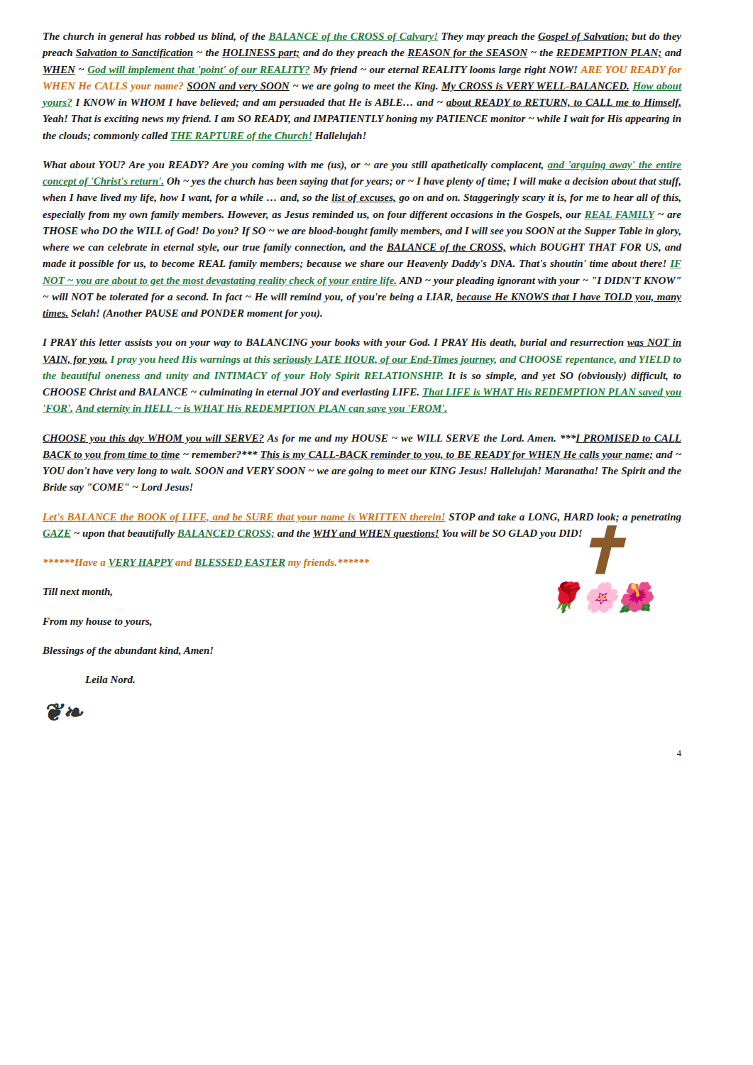The church in general has robbed us blind, of the BALANCE of the CROSS of Calvary! They may preach the Gospel of Salvation; but do they preach Salvation to Sanctification ~ the HOLINESS part; and do they preach the REASON for the SEASON ~ the REDEMPTION PLAN; and WHEN ~ God will implement that 'point' of our REALITY? My friend ~ our eternal REALITY looms large right NOW! ARE YOU READY for WHEN He CALLS your name? SOON and very SOON ~ we are going to meet the King. My CROSS is VERY WELL-BALANCED. How about yours? I KNOW in WHOM I have believed; and am persuaded that He is ABLE… and ~ about READY to RETURN, to CALL me to Himself. Yeah! That is exciting news my friend. I am SO READY, and IMPATIENTLY honing my PATIENCE monitor ~ while I wait for His appearing in the clouds; commonly called THE RAPTURE of the Church! Hallelujah!
What about YOU? Are you READY? Are you coming with me (us), or ~ are you still apathetically complacent, and 'arguing away' the entire concept of 'Christ's return'. Oh ~ yes the church has been saying that for years; or ~ I have plenty of time; I will make a decision about that stuff, when I have lived my life, how I want, for a while … and, so the list of excuses, go on and on. Staggeringly scary it is, for me to hear all of this, especially from my own family members. However, as Jesus reminded us, on four different occasions in the Gospels, our REAL FAMILY ~ are THOSE who DO the WILL of God! Do you? If SO ~ we are blood-bought family members, and I will see you SOON at the Supper Table in glory, where we can celebrate in eternal style, our true family connection, and the BALANCE of the CROSS, which BOUGHT THAT FOR US, and made it possible for us, to become REAL family members; because we share our Heavenly Daddy's DNA. That's shoutin' time about there! IF NOT ~ you are about to get the most devastating reality check of your entire life. AND ~ your pleading ignorant with your ~ "I DIDN'T KNOW" ~ will NOT be tolerated for a second. In fact ~ He will remind you, of you're being a LIAR, because He KNOWS that I have TOLD you, many times. Selah! (Another PAUSE and PONDER moment for you).
I PRAY this letter assists you on your way to BALANCING your books with your God. I PRAY His death, burial and resurrection was NOT in VAIN, for you. I pray you heed His warnings at this seriously LATE HOUR, of our End-Times journey, and CHOOSE repentance, and YIELD to the beautiful oneness and unity and INTIMACY of your Holy Spirit RELATIONSHIP. It is so simple, and yet SO (obviously) difficult, to CHOOSE Christ and BALANCE ~ culminating in eternal JOY and everlasting LIFE. That LIFE is WHAT His REDEMPTION PLAN saved you 'FOR'. And eternity in HELL ~ is WHAT His REDEMPTION PLAN can save you 'FROM'.
CHOOSE you this day WHOM you will SERVE? As for me and my HOUSE ~ we WILL SERVE the Lord. Amen. ***I PROMISED to CALL BACK to you from time to time ~ remember?*** This is my CALL-BACK reminder to you, to BE READY for WHEN He calls your name; and ~ YOU don't have very long to wait. SOON and VERY SOON ~ we are going to meet our KING Jesus! Hallelujah! Maranatha! The Spirit and the Bride say "COME" ~ Lord Jesus!
Let's BALANCE the BOOK of LIFE, and be SURE that your name is WRITTEN therein! STOP and take a LONG, HARD look; a penetrating GAZE ~ upon that beautifully BALANCED CROSS; and the WHY and WHEN questions! You will be SO GLAD you DID!
******Have a VERY HAPPY and BLESSED EASTER my friends.******
✝
🌹🌸🌺
Till next month,
From my house to yours,
Blessings of the abundant kind, Amen!
Leila Nord.
❦❧
4